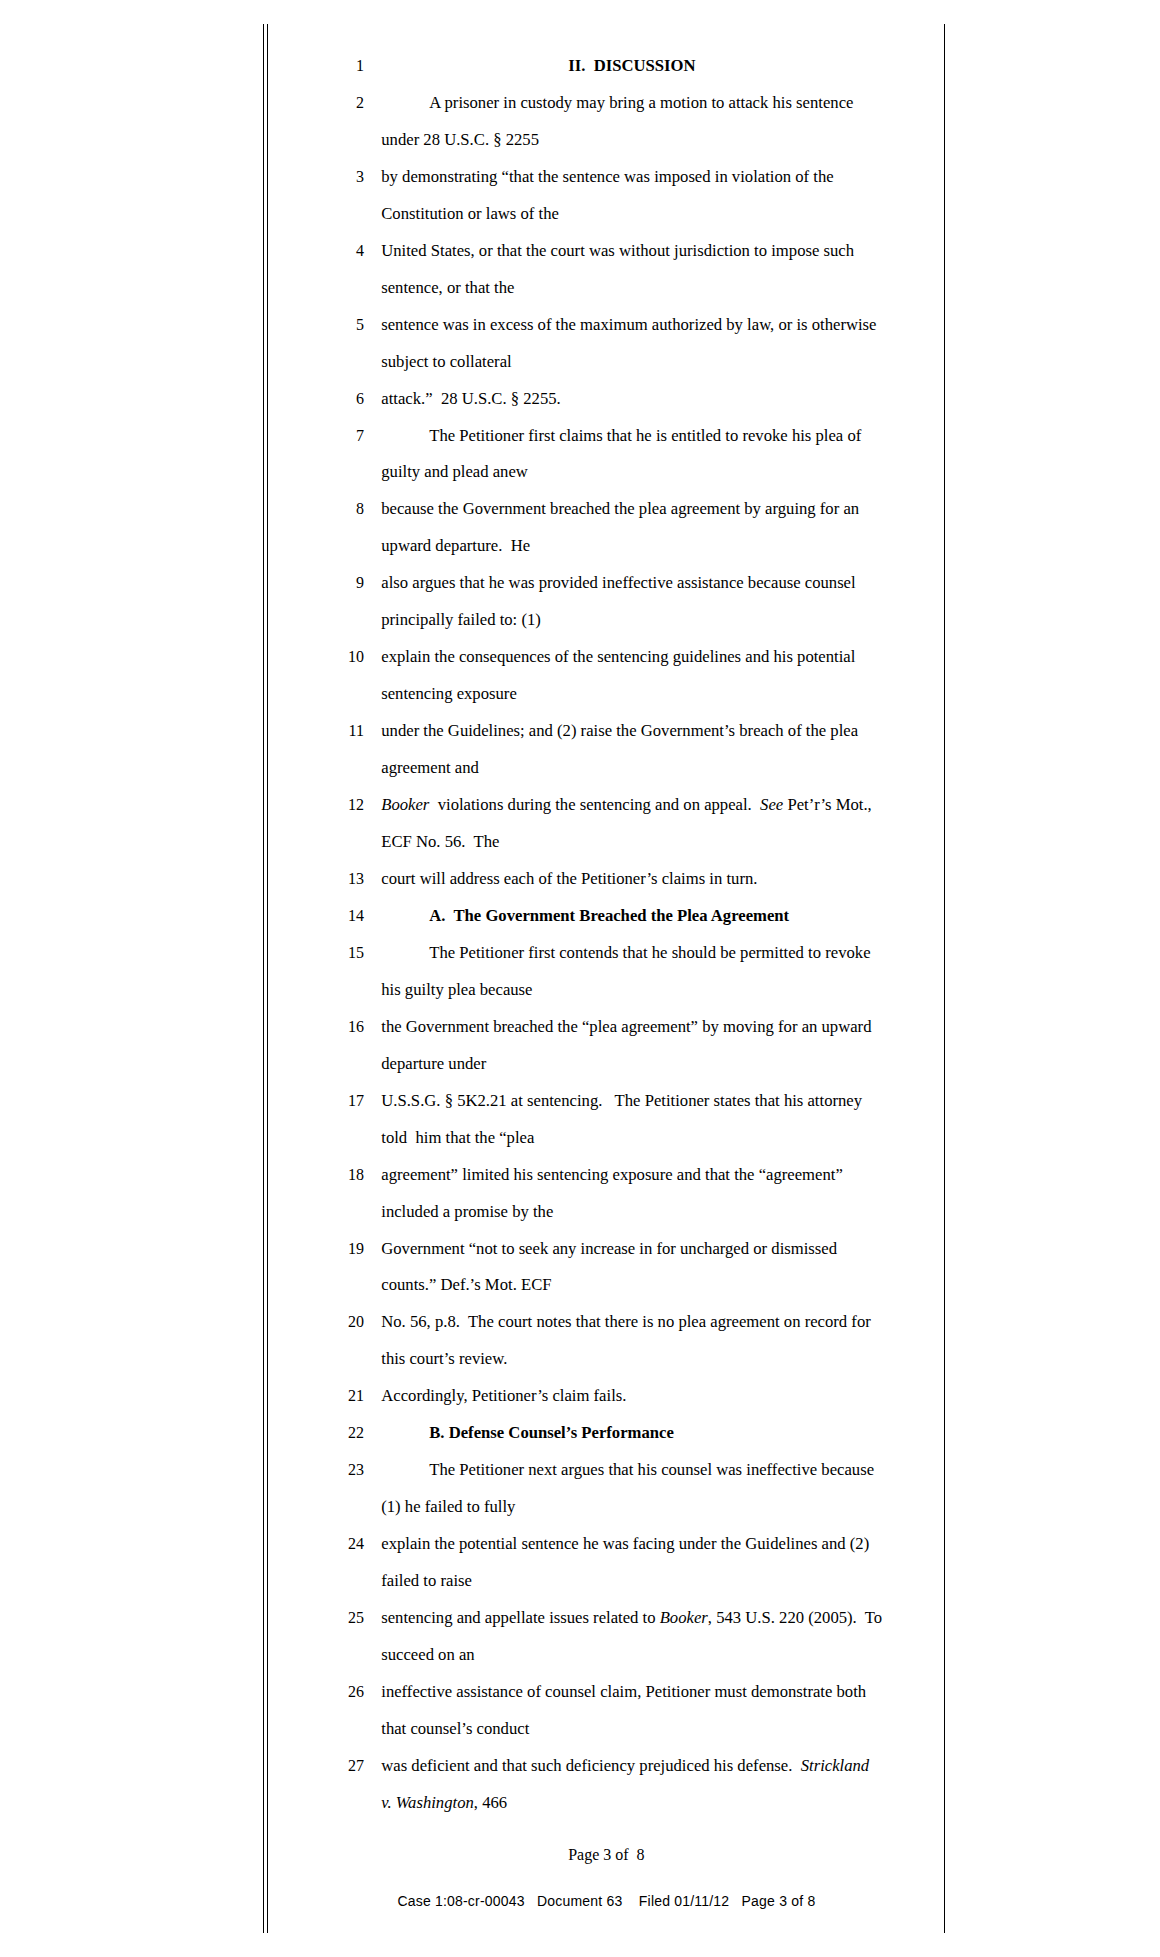1
II. DISCUSSION
2
A prisoner in custody may bring a motion to attack his sentence under 28 U.S.C. § 2255
3
by demonstrating “that the sentence was imposed in violation of the Constitution or laws of the
4
United States, or that the court was without jurisdiction to impose such sentence, or that the
5
sentence was in excess of the maximum authorized by law, or is otherwise subject to collateral
6
attack.” 28 U.S.C. § 2255.
7
The Petitioner first claims that he is entitled to revoke his plea of guilty and plead anew
8
because the Government breached the plea agreement by arguing for an upward departure. He
9
also argues that he was provided ineffective assistance because counsel principally failed to: (1)
10
explain the consequences of the sentencing guidelines and his potential sentencing exposure
11
under the Guidelines; and (2) raise the Government’s breach of the plea agreement and
12
Booker violations during the sentencing and on appeal. See Pet’r’s Mot., ECF No. 56. The
13
court will address each of the Petitioner’s claims in turn.
14
A. The Government Breached the Plea Agreement
15
The Petitioner first contends that he should be permitted to revoke his guilty plea because
16
the Government breached the “plea agreement” by moving for an upward departure under
17
U.S.S.G. § 5K2.21 at sentencing. The Petitioner states that his attorney told him that the “plea
18
agreement” limited his sentencing exposure and that the “agreement” included a promise by the
19
Government “not to seek any increase in for uncharged or dismissed counts.” Def.’s Mot. ECF
20
No. 56, p.8. The court notes that there is no plea agreement on record for this court’s review.
21
Accordingly, Petitioner’s claim fails.
22
B. Defense Counsel’s Performance
23
The Petitioner next argues that his counsel was ineffective because (1) he failed to fully
24
explain the potential sentence he was facing under the Guidelines and (2) failed to raise
25
sentencing and appellate issues related to Booker, 543 U.S. 220 (2005). To succeed on an
26
ineffective assistance of counsel claim, Petitioner must demonstrate both that counsel’s conduct
27
was deficient and that such deficiency prejudiced his defense. Strickland v. Washington, 466
Page 3 of 8
Case 1:08-cr-00043 Document 63 Filed 01/11/12 Page 3 of 8